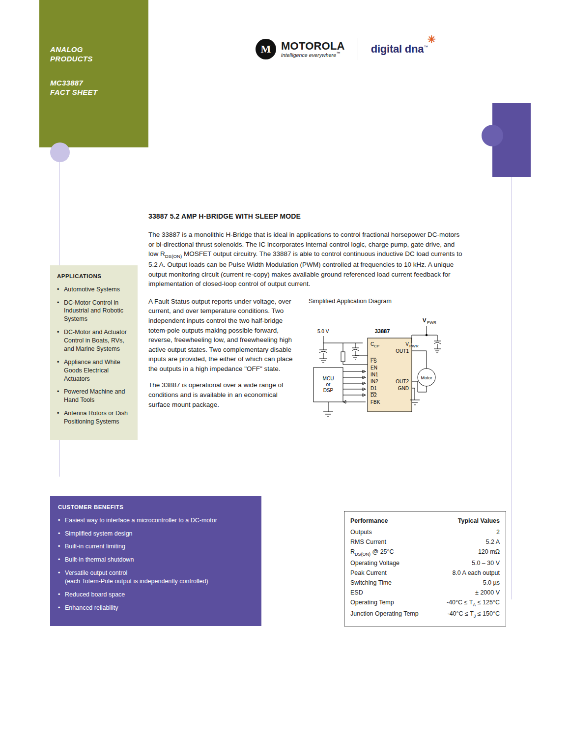ANALOG
PRODUCTS
MC33887
FACT SHEET
M
MOTOROLA
intelligence everywhere™
digital dna™✳
POWER ICs H-BRIDGE
Applications
Automotive Systems
DC-Motor Control in Industrial and Robotic Systems
DC-Motor and Actuator Control in Boats, RVs, and Marine Systems
Appliance and White Goods Electrical Actuators
Powered Machine and Hand Tools
Antenna Rotors or Dish Positioning Systems
33887 5.2 AMP H-BRIDGE WITH SLEEP MODE
The 33887 is a monolithic H-Bridge that is ideal in applications to control fractional horsepower DC-motors or bi-directional thrust solenoids. The IC incorporates internal control logic, charge pump, gate drive, and low RDS(ON) MOSFET output circuitry. The 33887 is able to control continuous inductive DC load currents to 5.2 A. Output loads can be Pulse Width Modulation (PWM) controlled at frequencies to 10 kHz. A unique output monitoring circuit (current re-copy) makes available ground referenced load current feedback for implementation of closed-loop control of output current.
A Fault Status output reports under voltage, over current, and over temperature conditions. Two independent inputs control the two half-bridge totem-pole outputs making possible forward, reverse, freewheeling low, and freewheeling high active output states. Two complementary disable inputs are provided, the either of which can place the outputs in a high impedance "OFF" state.
The 33887 is operational over a wide range of conditions and is available in an economical surface mount package.
Simplified Application Diagram
V PWR 5.0 V 33887 CCP FS EN IN1 IN2 D1 D2 FBK V PWR OUT1 OUT2 GND MCU or DSP Motor
Customer Benefits
Easiest way to interface a microcontroller to a DC-motor
Simplified system design
Built-in current limiting
Built-in thermal shutdown
Versatile output control
(each Totem-Pole output is independently controlled)
Reduced board space
Enhanced reliability
| Performance | Typical Values |
| --- | --- |
| Outputs | 2 |
| RMS Current | 5.2 A |
| R DS(ON) @ 25°C | 120 mΩ |
| Operating Voltage | 5.0 – 30 V |
| Peak Current | 8.0 A each output |
| Switching Time | 5.0 µs |
| ESD | ± 2000 V |
| Operating Temp | -40°C ≤ T A ≤ 125°C |
| Junction Operating Temp | -40°C ≤ T J ≤ 150°C |